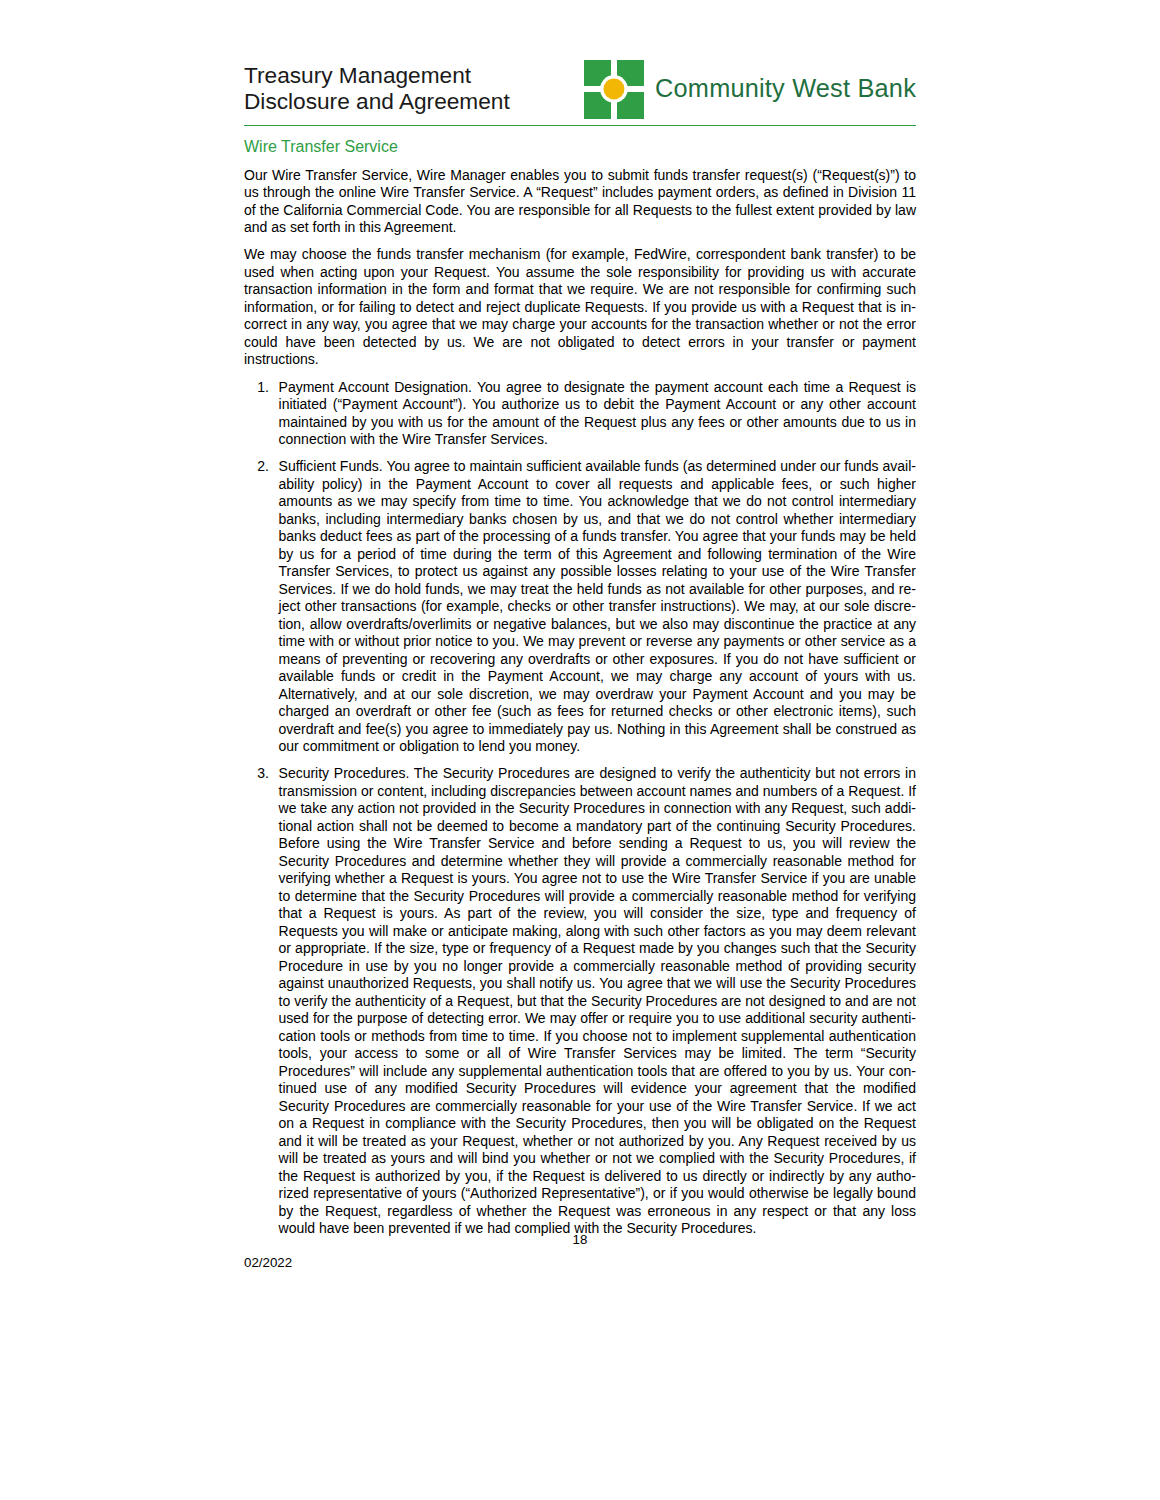Treasury Management Disclosure and Agreement
Community West Bank
Wire Transfer Service
Our Wire Transfer Service, Wire Manager enables you to submit funds transfer request(s) (“Request(s)”) to us through the online Wire Transfer Service. A “Request” includes payment orders, as defined in Division 11 of the California Commercial Code. You are responsible for all Requests to the fullest extent provided by law and as set forth in this Agreement.
We may choose the funds transfer mechanism (for example, FedWire, correspondent bank transfer) to be used when acting upon your Request. You assume the sole responsibility for providing us with accurate transaction information in the form and format that we require. We are not responsible for confirming such information, or for failing to detect and reject duplicate Requests. If you provide us with a Request that is incorrect in any way, you agree that we may charge your accounts for the transaction whether or not the error could have been detected by us. We are not obligated to detect errors in your transfer or payment instructions.
Payment Account Designation. You agree to designate the payment account each time a Request is initiated (“Payment Account”). You authorize us to debit the Payment Account or any other account maintained by you with us for the amount of the Request plus any fees or other amounts due to us in connection with the Wire Transfer Services.
Sufficient Funds. You agree to maintain sufficient available funds (as determined under our funds availability policy) in the Payment Account to cover all requests and applicable fees, or such higher amounts as we may specify from time to time. You acknowledge that we do not control intermediary banks, including intermediary banks chosen by us, and that we do not control whether intermediary banks deduct fees as part of the processing of a funds transfer. You agree that your funds may be held by us for a period of time during the term of this Agreement and following termination of the Wire Transfer Services, to protect us against any possible losses relating to your use of the Wire Transfer Services. If we do hold funds, we may treat the held funds as not available for other purposes, and reject other transactions (for example, checks or other transfer instructions). We may, at our sole discretion, allow overdrafts/overlimits or negative balances, but we also may discontinue the practice at any time with or without prior notice to you. We may prevent or reverse any payments or other service as a means of preventing or recovering any overdrafts or other exposures. If you do not have sufficient or available funds or credit in the Payment Account, we may charge any account of yours with us. Alternatively, and at our sole discretion, we may overdraw your Payment Account and you may be charged an overdraft or other fee (such as fees for returned checks or other electronic items), such overdraft and fee(s) you agree to immediately pay us. Nothing in this Agreement shall be construed as our commitment or obligation to lend you money.
Security Procedures. The Security Procedures are designed to verify the authenticity but not errors in transmission or content, including discrepancies between account names and numbers of a Request. If we take any action not provided in the Security Procedures in connection with any Request, such additional action shall not be deemed to become a mandatory part of the continuing Security Procedures. Before using the Wire Transfer Service and before sending a Request to us, you will review the Security Procedures and determine whether they will provide a commercially reasonable method for verifying whether a Request is yours. You agree not to use the Wire Transfer Service if you are unable to determine that the Security Procedures will provide a commercially reasonable method for verifying that a Request is yours. As part of the review, you will consider the size, type and frequency of Requests you will make or anticipate making, along with such other factors as you may deem relevant or appropriate. If the size, type or frequency of a Request made by you changes such that the Security Procedure in use by you no longer provide a commercially reasonable method of providing security against unauthorized Requests, you shall notify us. You agree that we will use the Security Procedures to verify the authenticity of a Request, but that the Security Procedures are not designed to and are not used for the purpose of detecting error. We may offer or require you to use additional security authentication tools or methods from time to time. If you choose not to implement supplemental authentication tools, your access to some or all of Wire Transfer Services may be limited. The term “Security Procedures” will include any supplemental authentication tools that are offered to you by us. Your continued use of any modified Security Procedures will evidence your agreement that the modified Security Procedures are commercially reasonable for your use of the Wire Transfer Service. If we act on a Request in compliance with the Security Procedures, then you will be obligated on the Request and it will be treated as your Request, whether or not authorized by you. Any Request received by us will be treated as yours and will bind you whether or not we complied with the Security Procedures, if the Request is authorized by you, if the Request is delivered to us directly or indirectly by any authorized representative of yours (“Authorized Representative”), or if you would otherwise be legally bound by the Request, regardless of whether the Request was erroneous in any respect or that any loss would have been prevented if we had complied with the Security Procedures.
18
02/2022